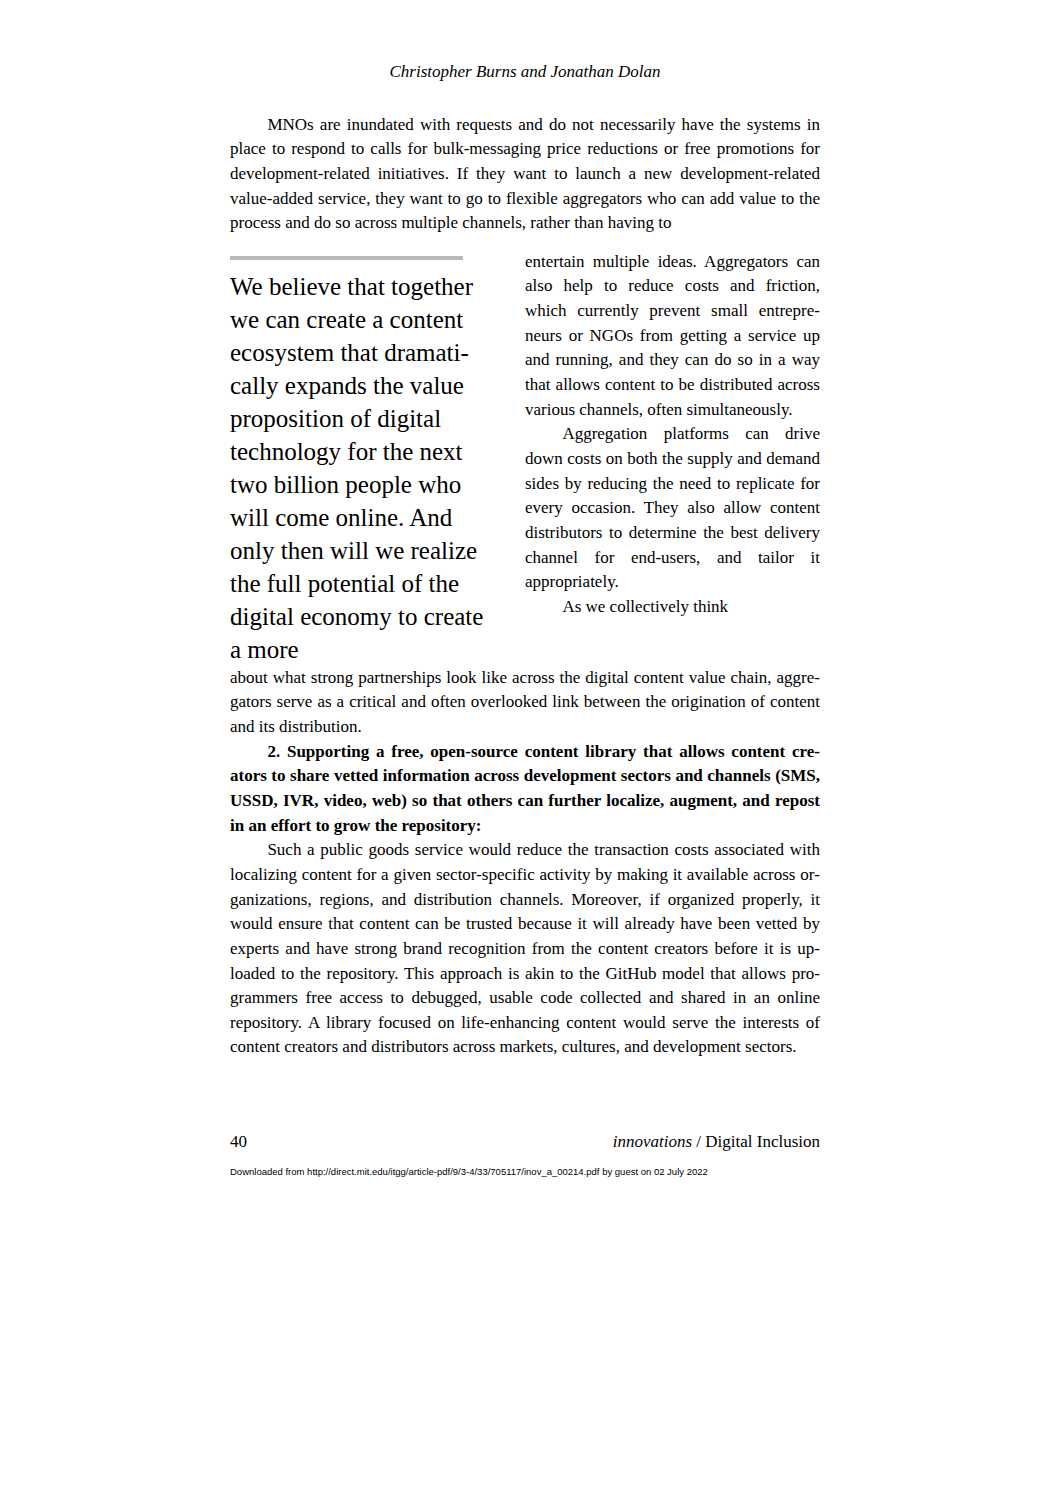Christopher Burns and Jonathan Dolan
MNOs are inundated with requests and do not necessarily have the systems in place to respond to calls for bulk-messaging price reductions or free promotions for development-related initiatives. If they want to launch a new development-related value-added service, they want to go to flexible aggregators who can add value to the process and do so across multiple channels, rather than having to
We believe that together we can create a content ecosystem that dramatically expands the value proposition of digital technology for the next two billion people who will come online. And only then will we realize the full potential of the digital economy to create a more
entertain multiple ideas. Aggregators can also help to reduce costs and friction, which currently prevent small entrepreneurs or NGOs from getting a service up and running, and they can do so in a way that allows content to be distributed across various channels, often simultaneously.
Aggregation platforms can drive down costs on both the supply and demand sides by reducing the need to replicate for every occasion. They also allow content distributors to determine the best delivery channel for end-users, and tailor it appropriately.
As we collectively think
about what strong partnerships look like across the digital content value chain, aggregators serve as a critical and often overlooked link between the origination of content and its distribution.
2. Supporting a free, open-source content library that allows content creators to share vetted information across development sectors and channels (SMS, USSD, IVR, video, web) so that others can further localize, augment, and repost in an effort to grow the repository:
Such a public goods service would reduce the transaction costs associated with localizing content for a given sector-specific activity by making it available across organizations, regions, and distribution channels. Moreover, if organized properly, it would ensure that content can be trusted because it will already have been vetted by experts and have strong brand recognition from the content creators before it is uploaded to the repository. This approach is akin to the GitHub model that allows programmers free access to debugged, usable code collected and shared in an online repository. A library focused on life-enhancing content would serve the interests of content creators and distributors across markets, cultures, and development sectors.
40
innovations / Digital Inclusion
Downloaded from http://direct.mit.edu/itgg/article-pdf/9/3-4/33/705117/inov_a_00214.pdf by guest on 02 July 2022